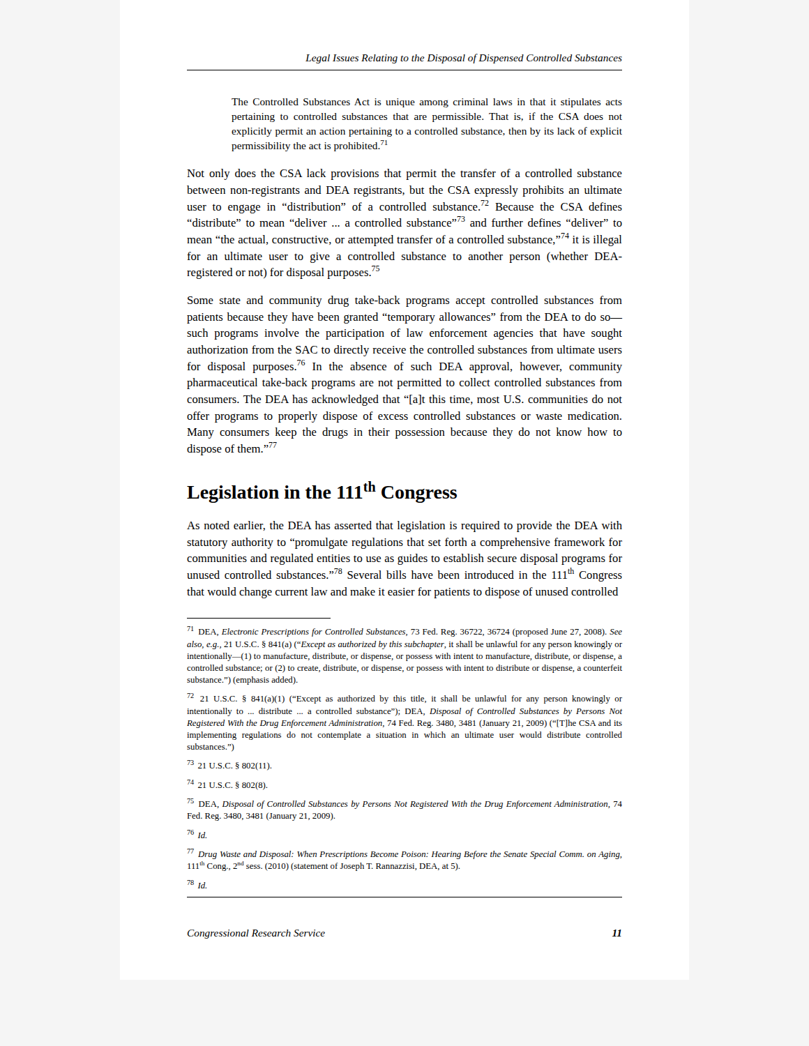Legal Issues Relating to the Disposal of Dispensed Controlled Substances
The Controlled Substances Act is unique among criminal laws in that it stipulates acts pertaining to controlled substances that are permissible. That is, if the CSA does not explicitly permit an action pertaining to a controlled substance, then by its lack of explicit permissibility the act is prohibited.71
Not only does the CSA lack provisions that permit the transfer of a controlled substance between non-registrants and DEA registrants, but the CSA expressly prohibits an ultimate user to engage in “distribution” of a controlled substance.72 Because the CSA defines “distribute” to mean “deliver ... a controlled substance”73 and further defines “deliver” to mean “the actual, constructive, or attempted transfer of a controlled substance,”74 it is illegal for an ultimate user to give a controlled substance to another person (whether DEA-registered or not) for disposal purposes.75
Some state and community drug take-back programs accept controlled substances from patients because they have been granted “temporary allowances” from the DEA to do so—such programs involve the participation of law enforcement agencies that have sought authorization from the SAC to directly receive the controlled substances from ultimate users for disposal purposes.76 In the absence of such DEA approval, however, community pharmaceutical take-back programs are not permitted to collect controlled substances from consumers. The DEA has acknowledged that “[a]t this time, most U.S. communities do not offer programs to properly dispose of excess controlled substances or waste medication. Many consumers keep the drugs in their possession because they do not know how to dispose of them.”77
Legislation in the 111th Congress
As noted earlier, the DEA has asserted that legislation is required to provide the DEA with statutory authority to “promulgate regulations that set forth a comprehensive framework for communities and regulated entities to use as guides to establish secure disposal programs for unused controlled substances.”78 Several bills have been introduced in the 111th Congress that would change current law and make it easier for patients to dispose of unused controlled
71 DEA, Electronic Prescriptions for Controlled Substances, 73 Fed. Reg. 36722, 36724 (proposed June 27, 2008). See also, e.g., 21 U.S.C. § 841(a) (“Except as authorized by this subchapter, it shall be unlawful for any person knowingly or intentionally—(1) to manufacture, distribute, or dispense, or possess with intent to manufacture, distribute, or dispense, a controlled substance; or (2) to create, distribute, or dispense, or possess with intent to distribute or dispense, a counterfeit substance.”) (emphasis added).
72 21 U.S.C. § 841(a)(1) (“Except as authorized by this title, it shall be unlawful for any person knowingly or intentionally to ... distribute ... a controlled substance”); DEA, Disposal of Controlled Substances by Persons Not Registered With the Drug Enforcement Administration, 74 Fed. Reg. 3480, 3481 (January 21, 2009) (“[T]he CSA and its implementing regulations do not contemplate a situation in which an ultimate user would distribute controlled substances.”)
73 21 U.S.C. § 802(11).
74 21 U.S.C. § 802(8).
75 DEA, Disposal of Controlled Substances by Persons Not Registered With the Drug Enforcement Administration, 74 Fed. Reg. 3480, 3481 (January 21, 2009).
76 Id.
77 Drug Waste and Disposal: When Prescriptions Become Poison: Hearing Before the Senate Special Comm. on Aging, 111th Cong., 2nd sess. (2010) (statement of Joseph T. Rannazzisi, DEA, at 5).
78 Id.
Congressional Research Service 11